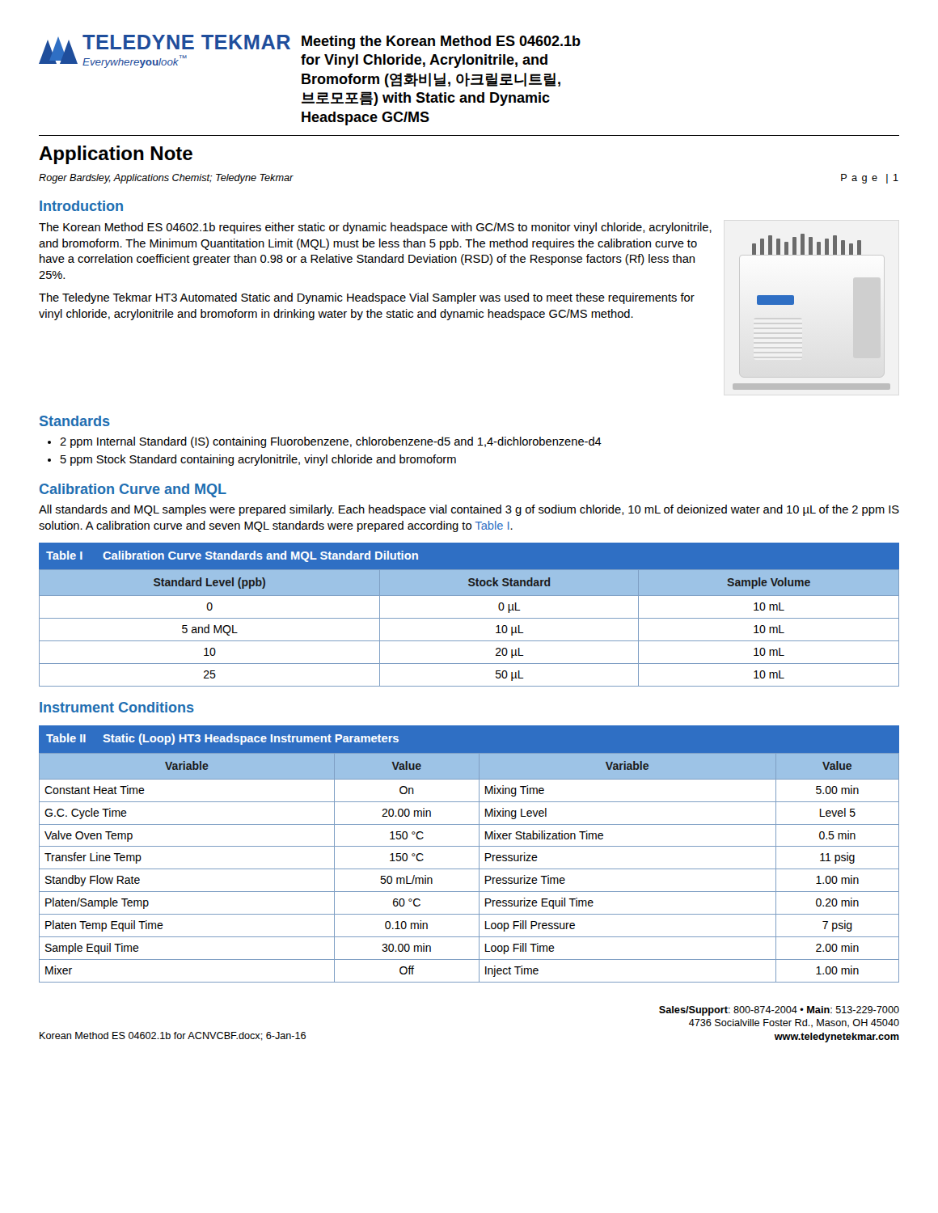TELEDYNE TEKMAR
Everywhereyoulook™
Meeting the Korean Method ES 04602.1b
for Vinyl Chloride, Acrylonitrile, and
Bromoform (염화비닐, 아크릴로니트릴,
브로모포름) with Static and Dynamic
Headspace GC/MS
Application Note
Roger Bardsley, Applications Chemist; Teledyne Tekmar
P a g e | 1
Introduction
The Korean Method ES 04602.1b requires either static or dynamic headspace with GC/MS to monitor vinyl chloride, acrylonitrile, and bromoform. The Minimum Quantitation Limit (MQL) must be less than 5 ppb. The method requires the calibration curve to have a correlation coefficient greater than 0.98 or a Relative Standard Deviation (RSD) of the Response factors (Rf) less than 25%.
The Teledyne Tekmar HT3 Automated Static and Dynamic Headspace Vial Sampler was used to meet these requirements for vinyl chloride, acrylonitrile and bromoform in drinking water by the static and dynamic headspace GC/MS method.
Standards
2 ppm Internal Standard (IS) containing Fluorobenzene, chlorobenzene-d5 and 1,4-dichlorobenzene-d4
5 ppm Stock Standard containing acrylonitrile, vinyl chloride and bromoform
Calibration Curve and MQL
All standards and MQL samples were prepared similarly. Each headspace vial contained 3 g of sodium chloride, 10 mL of deionized water and 10 µL of the 2 ppm IS solution. A calibration curve and seven MQL standards were prepared according to Table I.
Table I Calibration Curve Standards and MQL Standard Dilution
| Standard Level (ppb) | Stock Standard | Sample Volume |
| --- | --- | --- |
| 0 | 0 µL | 10 mL |
| 5 and MQL | 10 µL | 10 mL |
| 10 | 20 µL | 10 mL |
| 25 | 50 µL | 10 mL |
Instrument Conditions
Table II Static (Loop) HT3 Headspace Instrument Parameters
| Variable | Value | Variable | Value |
| --- | --- | --- | --- |
| Constant Heat Time | On | Mixing Time | 5.00 min |
| G.C. Cycle Time | 20.00 min | Mixing Level | Level 5 |
| Valve Oven Temp | 150 °C | Mixer Stabilization Time | 0.5 min |
| Transfer Line Temp | 150 °C | Pressurize | 11 psig |
| Standby Flow Rate | 50 mL/min | Pressurize Time | 1.00 min |
| Platen/Sample Temp | 60 °C | Pressurize Equil Time | 0.20 min |
| Platen Temp Equil Time | 0.10 min | Loop Fill Pressure | 7 psig |
| Sample Equil Time | 30.00 min | Loop Fill Time | 2.00 min |
| Mixer | Off | Inject Time | 1.00 min |
Korean Method ES 04602.1b for ACNVCBF.docx; 6-Jan-16
Sales/Support: 800-874-2004 • Main: 513-229-7000
4736 Socialville Foster Rd., Mason, OH 45040
www.teledynetekmar.com